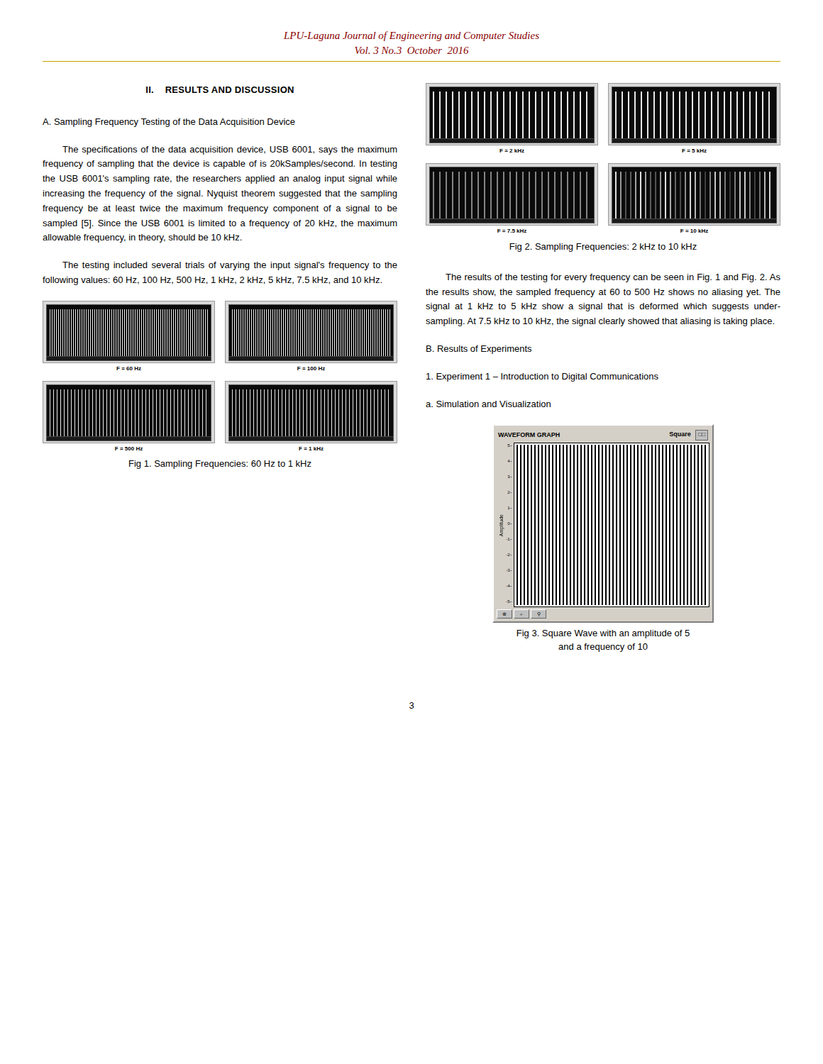LPU-Laguna Journal of Engineering and Computer Studies
Vol. 3 No.3 October 2016
II. RESULTS AND DISCUSSION
A. Sampling Frequency Testing of the Data Acquisition Device
The specifications of the data acquisition device, USB 6001, says the maximum frequency of sampling that the device is capable of is 20kSamples/second. In testing the USB 6001's sampling rate, the researchers applied an analog input signal while increasing the frequency of the signal. Nyquist theorem suggested that the sampling frequency be at least twice the maximum frequency component of a signal to be sampled [5]. Since the USB 6001 is limited to a frequency of 20 kHz, the maximum allowable frequency, in theory, should be 10 kHz.
The testing included several trials of varying the input signal's frequency to the following values: 60 Hz, 100 Hz, 500 Hz, 1 kHz, 2 kHz, 5 kHz, 7.5 kHz, and 10 kHz.
F = 60 Hz
F = 100 Hz
F = 500 Hz
F = 1 kHz
Fig 1. Sampling Frequencies: 60 Hz to 1 kHz
F = 2 kHz
F = 5 kHz
F = 7.5 kHz
F = 10 kHz
Fig 2. Sampling Frequencies: 2 kHz to 10 kHz
The results of the testing for every frequency can be seen in Fig. 1 and Fig. 2. As the results show, the sampled frequency at 60 to 500 Hz shows no aliasing yet. The signal at 1 kHz to 5 kHz show a signal that is deformed which suggests under-sampling. At 7.5 kHz to 10 kHz, the signal clearly showed that aliasing is taking place.
B. Results of Experiments
1. Experiment 1 – Introduction to Digital Communications
a. Simulation and Visualization
WAVEFORM GRAPH Square □□
Amplitude
5– 4– 3– 2– 1– 0– -1– -2– -3– -4– -5–
⊕ ⌕ ⚲
Fig 3. Square Wave with an amplitude of 5
and a frequency of 10
3